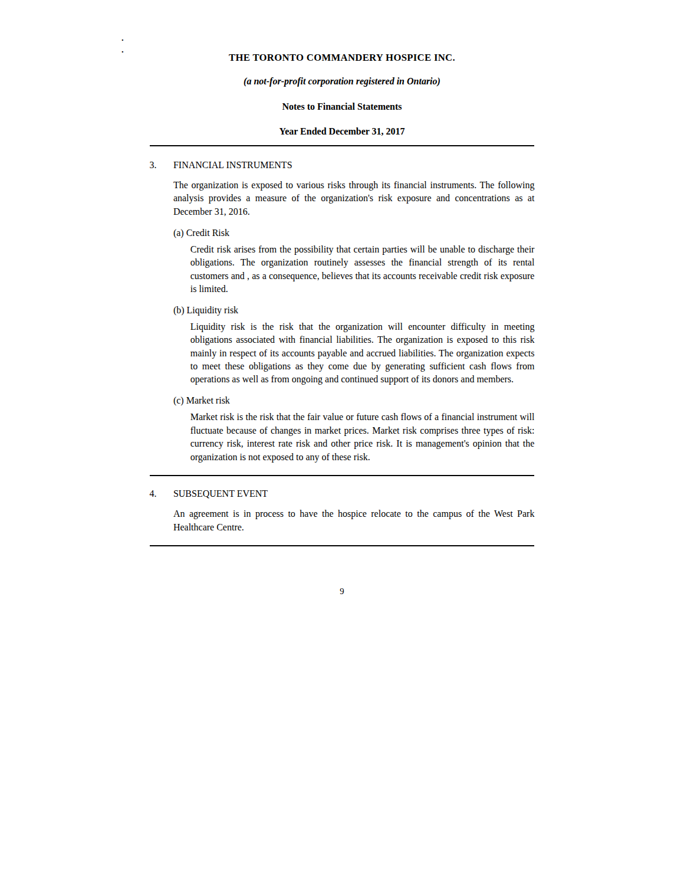.
.
THE TORONTO COMMANDERY HOSPICE INC.
(a not-for-profit corporation registered in Ontario)
Notes to Financial Statements
Year Ended December 31, 2017
3.
FINANCIAL INSTRUMENTS
The organization is exposed to various risks through its financial instruments. The following analysis provides a measure of the organization's risk exposure and concentrations as at December 31, 2016.
(a) Credit Risk
Credit risk arises from the possibility that certain parties will be unable to discharge their obligations. The organization routinely assesses the financial strength of its rental customers and , as a consequence, believes that its accounts receivable credit risk exposure is limited.
(b) Liquidity risk
Liquidity risk is the risk that the organization will encounter difficulty in meeting obligations associated with financial liabilities. The organization is exposed to this risk mainly in respect of its accounts payable and accrued liabilities. The organization expects to meet these obligations as they come due by generating sufficient cash flows from operations as well as from ongoing and continued support of its donors and members.
(c) Market risk
Market risk is the risk that the fair value or future cash flows of a financial instrument will fluctuate because of changes in market prices. Market risk comprises three types of risk: currency risk, interest rate risk and other price risk. It is management's opinion that the organization is not exposed to any of these risk.
4.
SUBSEQUENT EVENT
An agreement is in process to have the hospice relocate to the campus of the West Park Healthcare Centre.
9